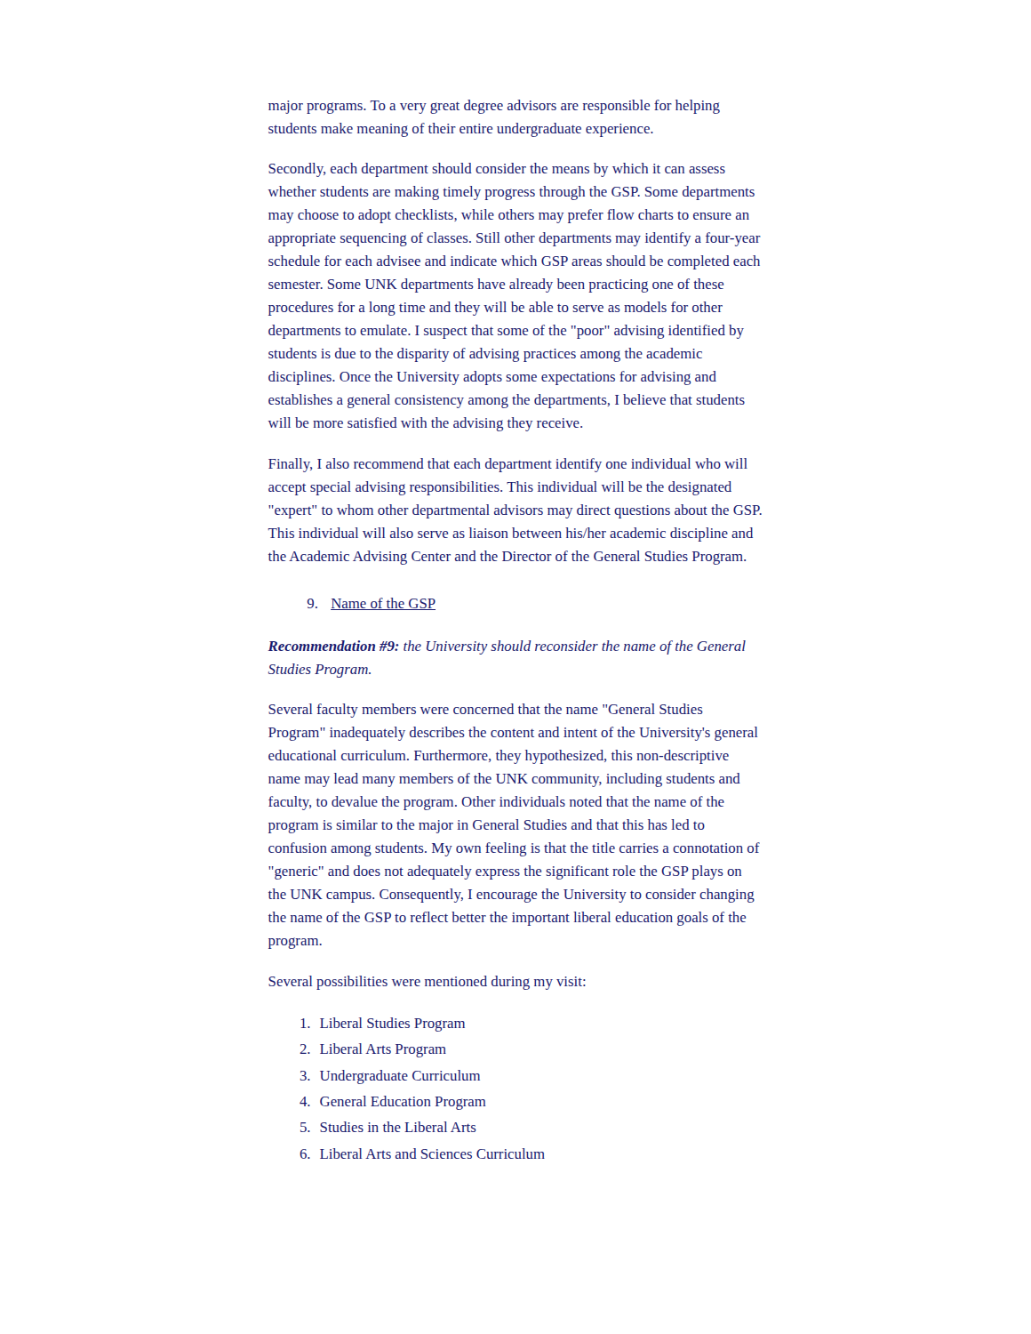major programs. To a very great degree advisors are responsible for helping students make meaning of their entire undergraduate experience.
Secondly, each department should consider the means by which it can assess whether students are making timely progress through the GSP. Some departments may choose to adopt checklists, while others may prefer flow charts to ensure an appropriate sequencing of classes. Still other departments may identify a four-year schedule for each advisee and indicate which GSP areas should be completed each semester. Some UNK departments have already been practicing one of these procedures for a long time and they will be able to serve as models for other departments to emulate. I suspect that some of the "poor" advising identified by students is due to the disparity of advising practices among the academic disciplines. Once the University adopts some expectations for advising and establishes a general consistency among the departments, I believe that students will be more satisfied with the advising they receive.
Finally, I also recommend that each department identify one individual who will accept special advising responsibilities. This individual will be the designated "expert" to whom other departmental advisors may direct questions about the GSP. This individual will also serve as liaison between his/her academic discipline and the Academic Advising Center and the Director of the General Studies Program.
9. Name of the GSP
Recommendation #9: the University should reconsider the name of the General Studies Program.
Several faculty members were concerned that the name "General Studies Program" inadequately describes the content and intent of the University's general educational curriculum. Furthermore, they hypothesized, this non-descriptive name may lead many members of the UNK community, including students and faculty, to devalue the program. Other individuals noted that the name of the program is similar to the major in General Studies and that this has led to confusion among students. My own feeling is that the title carries a connotation of "generic" and does not adequately express the significant role the GSP plays on the UNK campus. Consequently, I encourage the University to consider changing the name of the GSP to reflect better the important liberal education goals of the program.
Several possibilities were mentioned during my visit:
Liberal Studies Program
Liberal Arts Program
Undergraduate Curriculum
General Education Program
Studies in the Liberal Arts
Liberal Arts and Sciences Curriculum